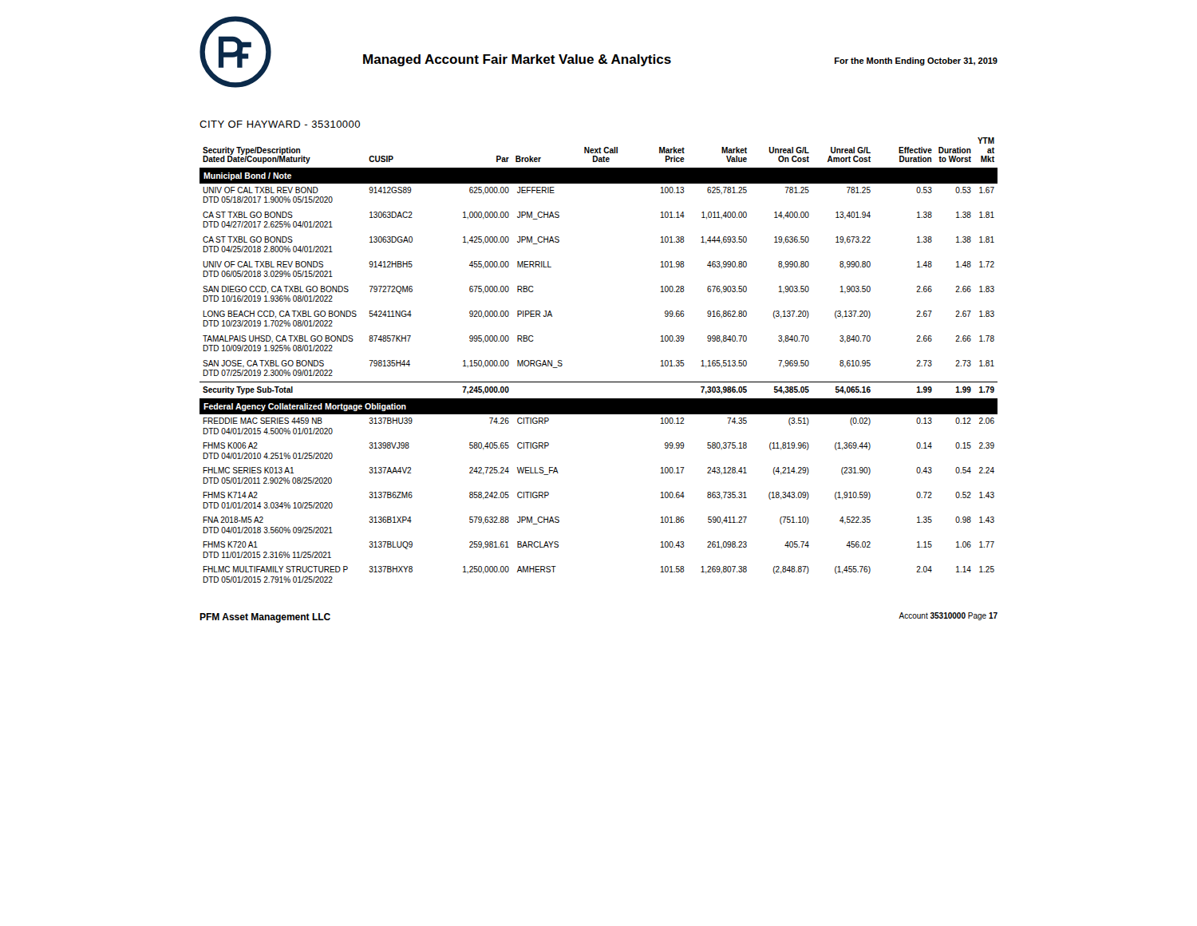For the Month Ending October 31, 2019
Managed Account Fair Market Value & Analytics
CITY OF HAYWARD - 35310000
| Security Type/Description Dated Date/Coupon/Maturity | CUSIP | Par | Broker | Next Call Date | Market Price | Market Value | Unreal G/L On Cost | Unreal G/L Amort Cost | Effective Duration | Duration to Worst | YTM at Mkt |
| --- | --- | --- | --- | --- | --- | --- | --- | --- | --- | --- | --- |
| Municipal Bond / Note |
| UNIV OF CAL TXBL REV BOND DTD 05/18/2017 1.900% 05/15/2020 | 91412GS89 | 625,000.00 | JEFFERIE | | 100.13 | 625,781.25 | 781.25 | 781.25 | 0.53 | 0.53 | 1.67 |
| CA ST TXBL GO BONDS DTD 04/27/2017 2.625% 04/01/2021 | 13063DAC2 | 1,000,000.00 | JPM_CHAS | | 101.14 | 1,011,400.00 | 14,400.00 | 13,401.94 | 1.38 | 1.38 | 1.81 |
| CA ST TXBL GO BONDS DTD 04/25/2018 2.800% 04/01/2021 | 13063DGA0 | 1,425,000.00 | JPM_CHAS | | 101.38 | 1,444,693.50 | 19,636.50 | 19,673.22 | 1.38 | 1.38 | 1.81 |
| UNIV OF CAL TXBL REV BONDS DTD 06/05/2018 3.029% 05/15/2021 | 91412HBH5 | 455,000.00 | MERRILL | | 101.98 | 463,990.80 | 8,990.80 | 8,990.80 | 1.48 | 1.48 | 1.72 |
| SAN DIEGO CCD, CA TXBL GO BONDS DTD 10/16/2019 1.936% 08/01/2022 | 797272QM6 | 675,000.00 | RBC | | 100.28 | 676,903.50 | 1,903.50 | 1,903.50 | 2.66 | 2.66 | 1.83 |
| LONG BEACH CCD, CA TXBL GO BONDS DTD 10/23/2019 1.702% 08/01/2022 | 542411NG4 | 920,000.00 | PIPER JA | | 99.66 | 916,862.80 | (3,137.20) | (3,137.20) | 2.67 | 2.67 | 1.83 |
| TAMALPAIS UHSD, CA TXBL GO BONDS DTD 10/09/2019 1.925% 08/01/2022 | 874857KH7 | 995,000.00 | RBC | | 100.39 | 998,840.70 | 3,840.70 | 3,840.70 | 2.66 | 2.66 | 1.78 |
| SAN JOSE, CA TXBL GO BONDS DTD 07/25/2019 2.300% 09/01/2022 | 798135H44 | 1,150,000.00 | MORGAN_S | | 101.35 | 1,165,513.50 | 7,969.50 | 8,610.95 | 2.73 | 2.73 | 1.81 |
| Security Type Sub-Total | | 7,245,000.00 | | | | 7,303,986.05 | 54,385.05 | 54,065.16 | 1.99 | 1.99 | 1.79 |
| Federal Agency Collateralized Mortgage Obligation |
| FREDDIE MAC SERIES 4459 NB DTD 04/01/2015 4.500% 01/01/2020 | 3137BHU39 | 74.26 | CITIGRP | | 100.12 | 74.35 | (3.51) | (0.02) | 0.13 | 0.12 | 2.06 |
| FHMS K006 A2 DTD 04/01/2010 4.251% 01/25/2020 | 31398VJ98 | 580,405.65 | CITIGRP | | 99.99 | 580,375.18 | (11,819.96) | (1,369.44) | 0.14 | 0.15 | 2.39 |
| FHLMC SERIES K013 A1 DTD 05/01/2011 2.902% 08/25/2020 | 3137AA4V2 | 242,725.24 | WELLS_FA | | 100.17 | 243,128.41 | (4,214.29) | (231.90) | 0.43 | 0.54 | 2.24 |
| FHMS K714 A2 DTD 01/01/2014 3.034% 10/25/2020 | 3137B6ZM6 | 858,242.05 | CITIGRP | | 100.64 | 863,735.31 | (18,343.09) | (1,910.59) | 0.72 | 0.52 | 1.43 |
| FNA 2018-M5 A2 DTD 04/01/2018 3.560% 09/25/2021 | 3136B1XP4 | 579,632.88 | JPM_CHAS | | 101.86 | 590,411.27 | (751.10) | 4,522.35 | 1.35 | 0.98 | 1.43 |
| FHMS K720 A1 DTD 11/01/2015 2.316% 11/25/2021 | 3137BLUQ9 | 259,981.61 | BARCLAYS | | 100.43 | 261,098.23 | 405.74 | 456.02 | 1.15 | 1.06 | 1.77 |
| FHLMC MULTIFAMILY STRUCTURED P DTD 05/01/2015 2.791% 01/25/2022 | 3137BHXY8 | 1,250,000.00 | AMHERST | | 101.58 | 1,269,807.38 | (2,848.87) | (1,455.76) | 2.04 | 1.14 | 1.25 |
PFM Asset Management LLC Account 35310000 Page 17